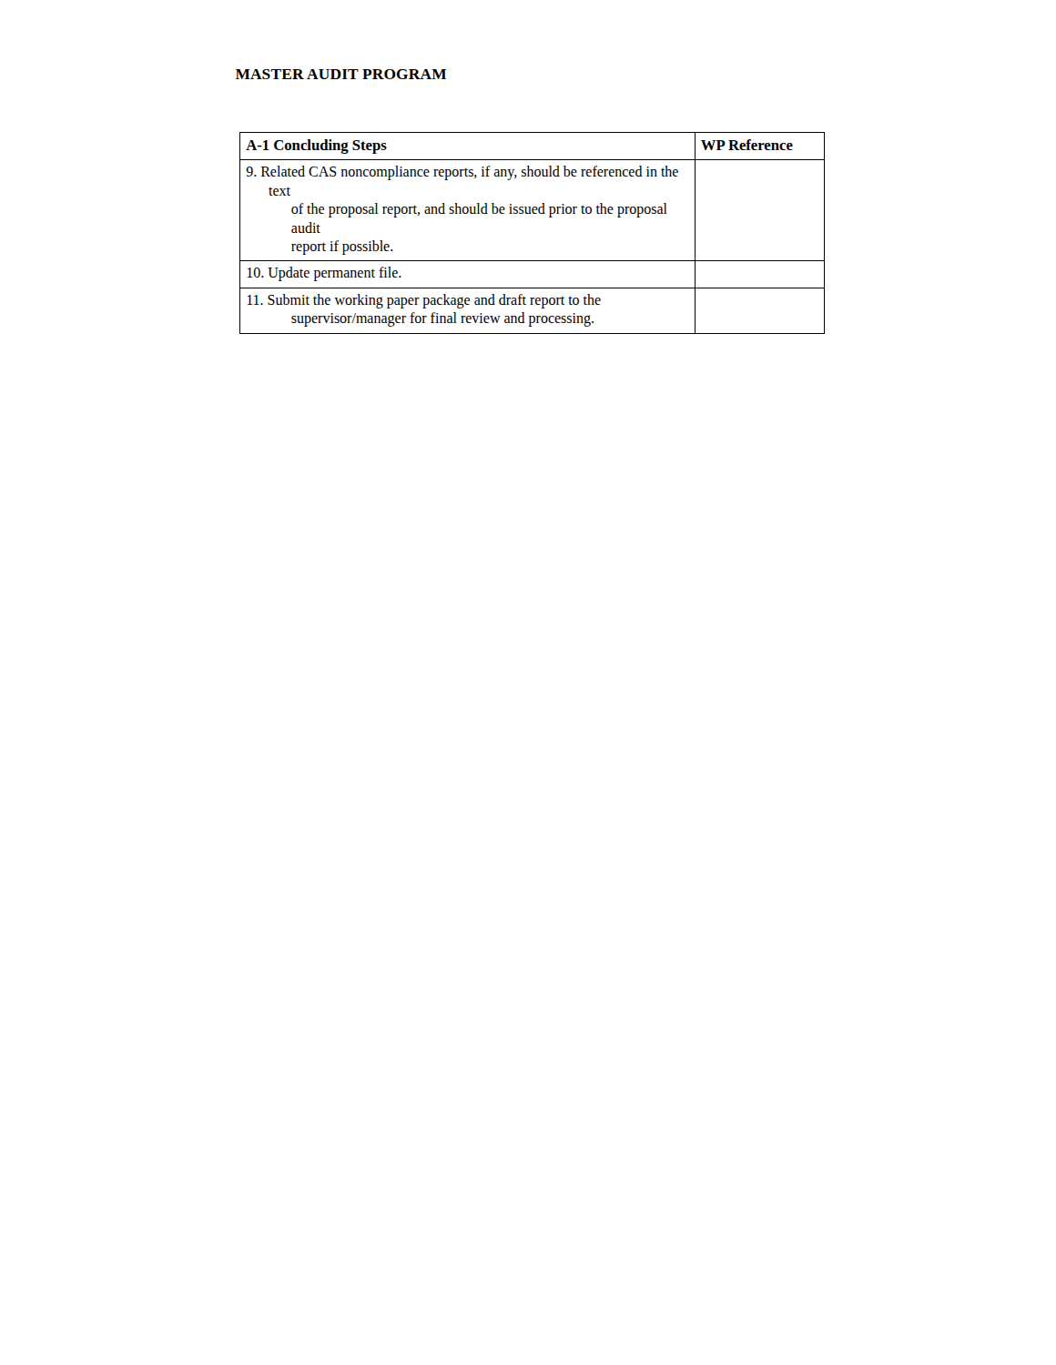MASTER AUDIT PROGRAM
| A-1 Concluding Steps | WP Reference |
| --- | --- |
| 9. Related CAS noncompliance reports, if any, should be referenced in the text of the proposal report, and should be issued prior to the proposal audit report if possible. | |
| 10. Update permanent file. | |
| 11. Submit the working paper package and draft report to the supervisor/manager for final review and processing. | |